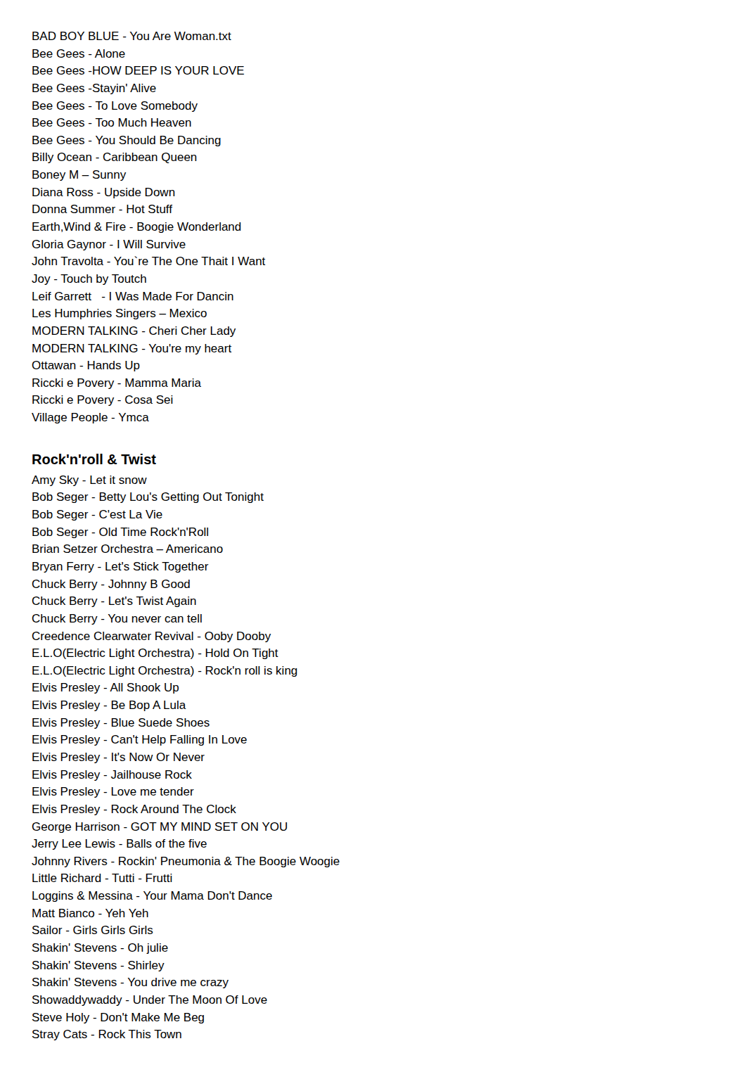BAD BOY BLUE - You Are Woman.txt
Bee Gees - Alone
Bee Gees -HOW DEEP IS YOUR LOVE
Bee Gees -Stayin' Alive
Bee Gees - To Love Somebody
Bee Gees - Too Much Heaven
Bee Gees - You Should Be Dancing
Billy Ocean - Caribbean Queen
Boney M – Sunny
Diana Ross - Upside Down
Donna Summer - Hot Stuff
Earth,Wind & Fire - Boogie Wonderland
Gloria Gaynor - I Will Survive
John Travolta - You`re The One Thait I Want
Joy - Touch by Toutch
Leif Garrett - I Was Made For Dancin
Les Humphries Singers – Mexico
MODERN TALKING - Cheri Cher Lady
MODERN TALKING - You're my heart
Ottawan - Hands Up
Riccki e Povery - Mamma Maria
Riccki e Povery - Cosa Sei
Village People - Ymca
Rock'n'roll & Twist
Amy Sky - Let it snow
Bob Seger - Betty Lou's Getting Out Tonight
Bob Seger - C'est La Vie
Bob Seger - Old Time Rock'n'Roll
Brian Setzer Orchestra – Americano
Bryan Ferry - Let's Stick Together
Chuck Berry - Johnny B Good
Chuck Berry - Let's Twist Again
Chuck Berry - You never can tell
Creedence Clearwater Revival - Ooby Dooby
E.L.O(Electric Light Orchestra) - Hold On Tight
E.L.O(Electric Light Orchestra) - Rock'n roll is king
Elvis Presley - All Shook Up
Elvis Presley - Be Bop A Lula
Elvis Presley - Blue Suede Shoes
Elvis Presley - Can't Help Falling In Love
Elvis Presley - It's Now Or Never
Elvis Presley - Jailhouse Rock
Elvis Presley - Love me tender
Elvis Presley - Rock Around The Clock
George Harrison - GOT MY MIND SET ON YOU
Jerry Lee Lewis - Balls of the five
Johnny Rivers - Rockin' Pneumonia & The Boogie Woogie
Little Richard - Tutti - Frutti
Loggins & Messina - Your Mama Don't Dance
Matt Bianco - Yeh Yeh
Sailor - Girls Girls Girls
Shakin' Stevens - Oh julie
Shakin' Stevens - Shirley
Shakin' Stevens - You drive me crazy
Showaddywaddy - Under The Moon Of Love
Steve Holy - Don't Make Me Beg
Stray Cats - Rock This Town